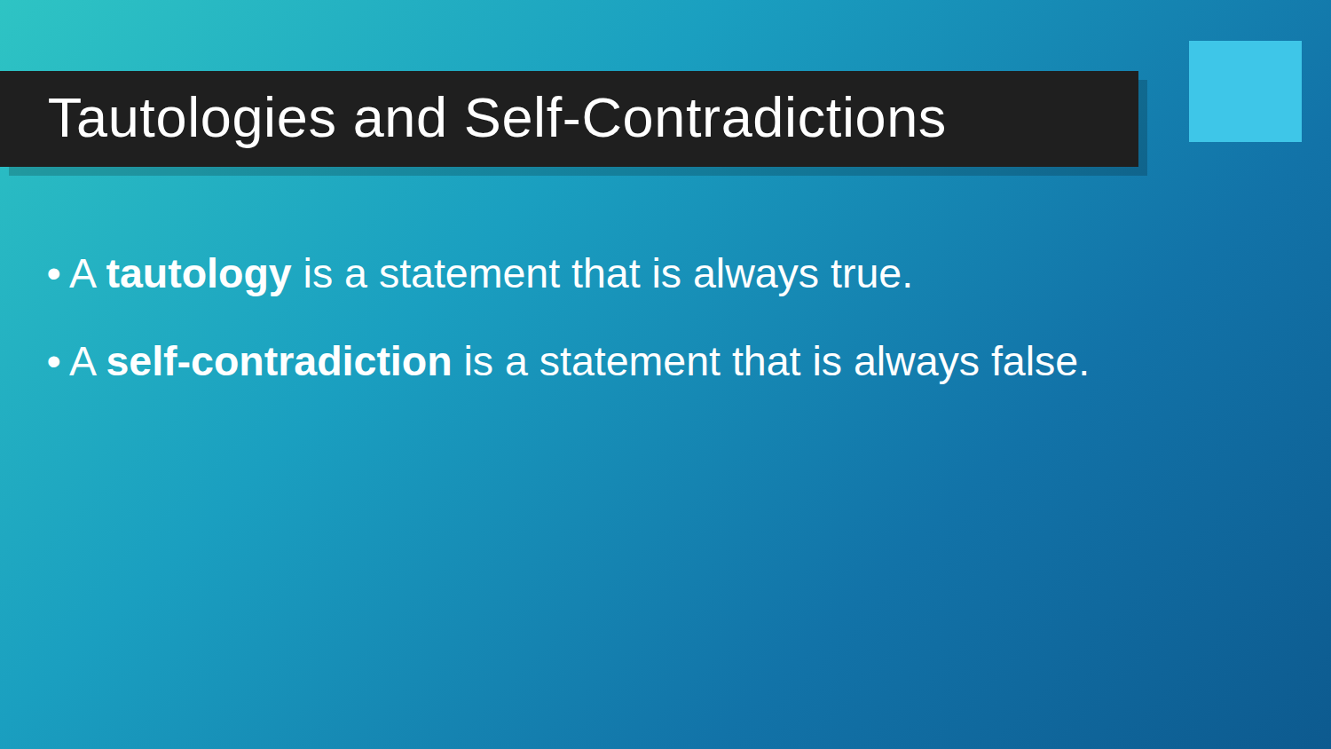Tautologies and Self-Contradictions
A tautology is a statement that is always true.
A self-contradiction is a statement that is always false.